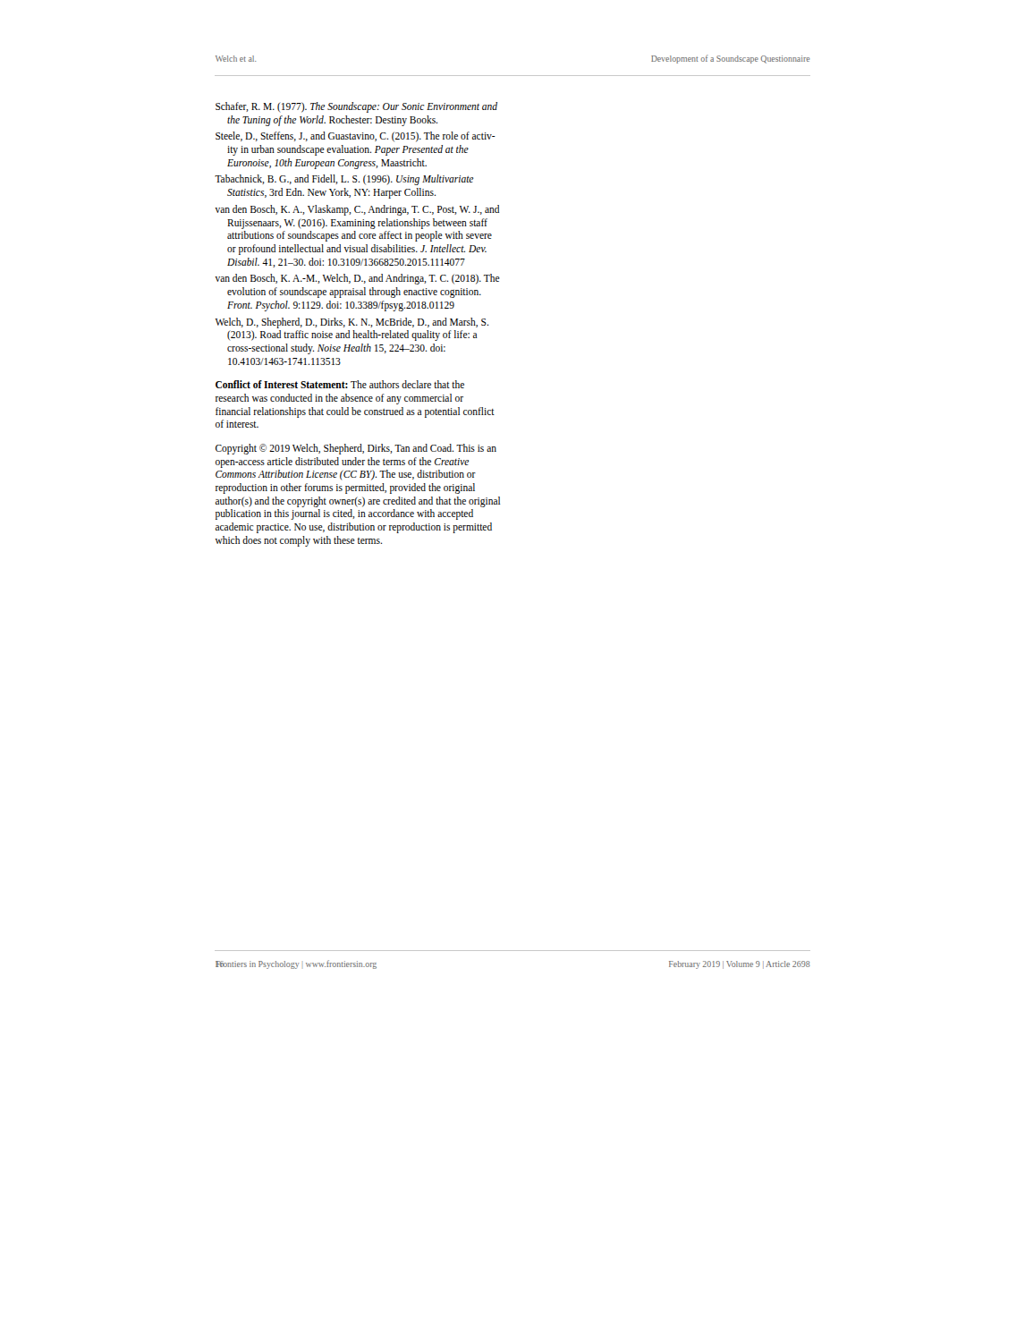Welch et al.
Development of a Soundscape Questionnaire
Schafer, R. M. (1977). The Soundscape: Our Sonic Environment and the Tuning of the World. Rochester: Destiny Books.
Steele, D., Steffens, J., and Guastavino, C. (2015). The role of activity in urban soundscape evaluation. Paper Presented at the Euronoise, 10th European Congress, Maastricht.
Tabachnick, B. G., and Fidell, L. S. (1996). Using Multivariate Statistics, 3rd Edn. New York, NY: Harper Collins.
van den Bosch, K. A., Vlaskamp, C., Andringa, T. C., Post, W. J., and Ruijssenaars, W. (2016). Examining relationships between staff attributions of soundscapes and core affect in people with severe or profound intellectual and visual disabilities. J. Intellect. Dev. Disabil. 41, 21–30. doi: 10.3109/13668250.2015.1114077
van den Bosch, K. A.-M., Welch, D., and Andringa, T. C. (2018). The evolution of soundscape appraisal through enactive cognition. Front. Psychol. 9:1129. doi: 10.3389/fpsyg.2018.01129
Welch, D., Shepherd, D., Dirks, K. N., McBride, D., and Marsh, S. (2013). Road traffic noise and health-related quality of life: a cross-sectional study. Noise Health 15, 224–230. doi: 10.4103/1463-1741.113513
Conflict of Interest Statement: The authors declare that the research was conducted in the absence of any commercial or financial relationships that could be construed as a potential conflict of interest.
Copyright © 2019 Welch, Shepherd, Dirks, Tan and Coad. This is an open-access article distributed under the terms of the Creative Commons Attribution License (CC BY). The use, distribution or reproduction in other forums is permitted, provided the original author(s) and the copyright owner(s) are credited and that the original publication in this journal is cited, in accordance with accepted academic practice. No use, distribution or reproduction is permitted which does not comply with these terms.
Frontiers in Psychology | www.frontiersin.org
February 2019 | Volume 9 | Article 2698
16